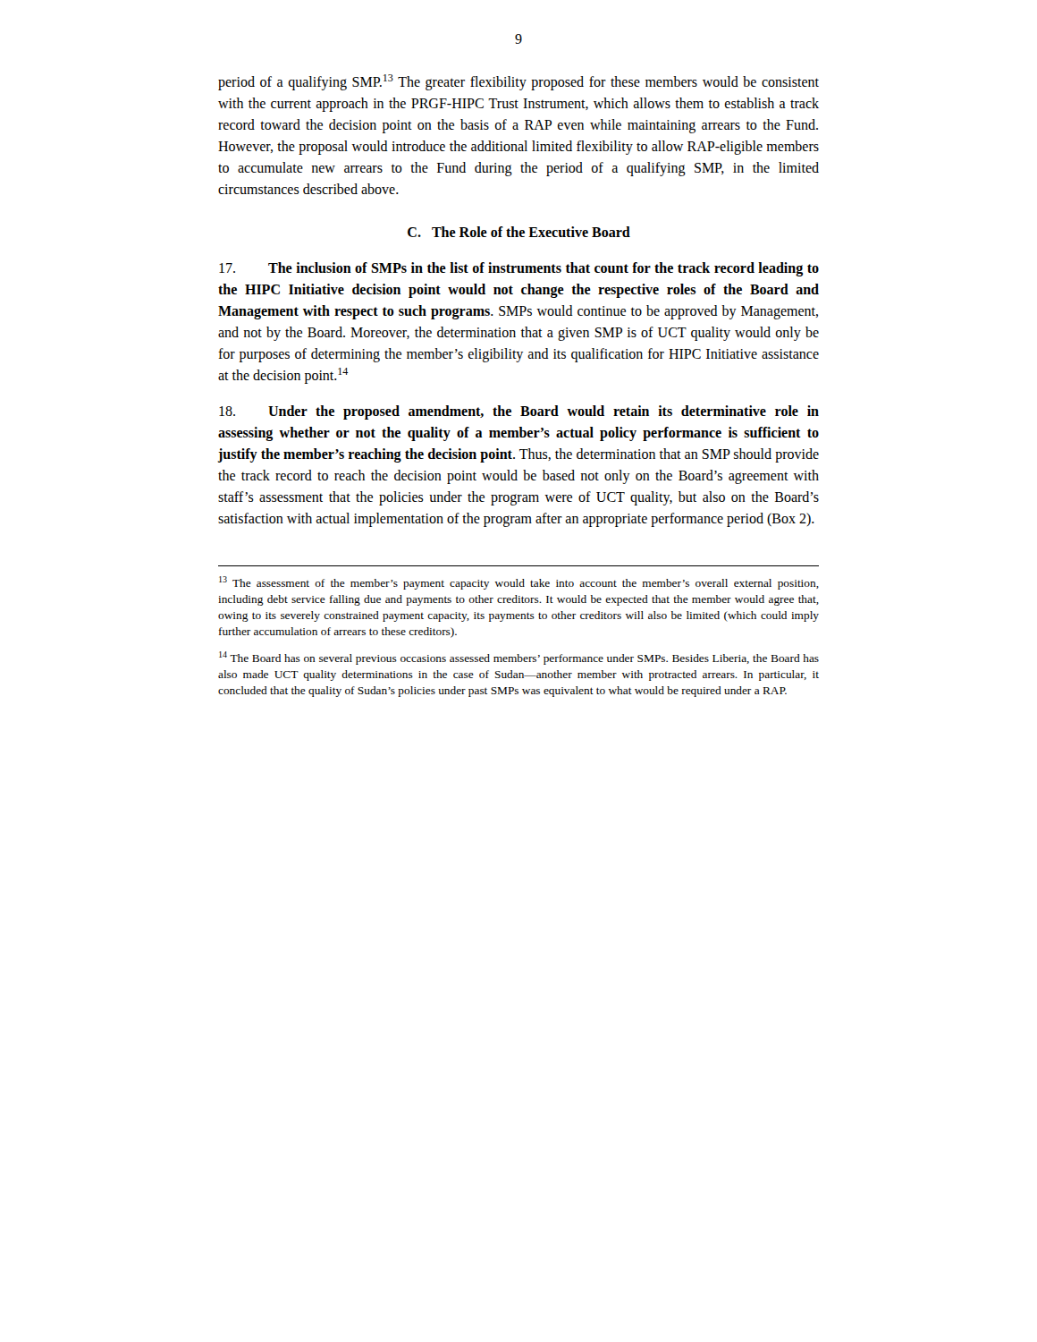9
period of a qualifying SMP.13 The greater flexibility proposed for these members would be consistent with the current approach in the PRGF-HIPC Trust Instrument, which allows them to establish a track record toward the decision point on the basis of a RAP even while maintaining arrears to the Fund. However, the proposal would introduce the additional limited flexibility to allow RAP-eligible members to accumulate new arrears to the Fund during the period of a qualifying SMP, in the limited circumstances described above.
C. The Role of the Executive Board
17. The inclusion of SMPs in the list of instruments that count for the track record leading to the HIPC Initiative decision point would not change the respective roles of the Board and Management with respect to such programs. SMPs would continue to be approved by Management, and not by the Board. Moreover, the determination that a given SMP is of UCT quality would only be for purposes of determining the member’s eligibility and its qualification for HIPC Initiative assistance at the decision point.14
18. Under the proposed amendment, the Board would retain its determinative role in assessing whether or not the quality of a member’s actual policy performance is sufficient to justify the member’s reaching the decision point. Thus, the determination that an SMP should provide the track record to reach the decision point would be based not only on the Board’s agreement with staff’s assessment that the policies under the program were of UCT quality, but also on the Board’s satisfaction with actual implementation of the program after an appropriate performance period (Box 2).
13 The assessment of the member’s payment capacity would take into account the member’s overall external position, including debt service falling due and payments to other creditors. It would be expected that the member would agree that, owing to its severely constrained payment capacity, its payments to other creditors will also be limited (which could imply further accumulation of arrears to these creditors).
14 The Board has on several previous occasions assessed members’ performance under SMPs. Besides Liberia, the Board has also made UCT quality determinations in the case of Sudan—another member with protracted arrears. In particular, it concluded that the quality of Sudan’s policies under past SMPs was equivalent to what would be required under a RAP.